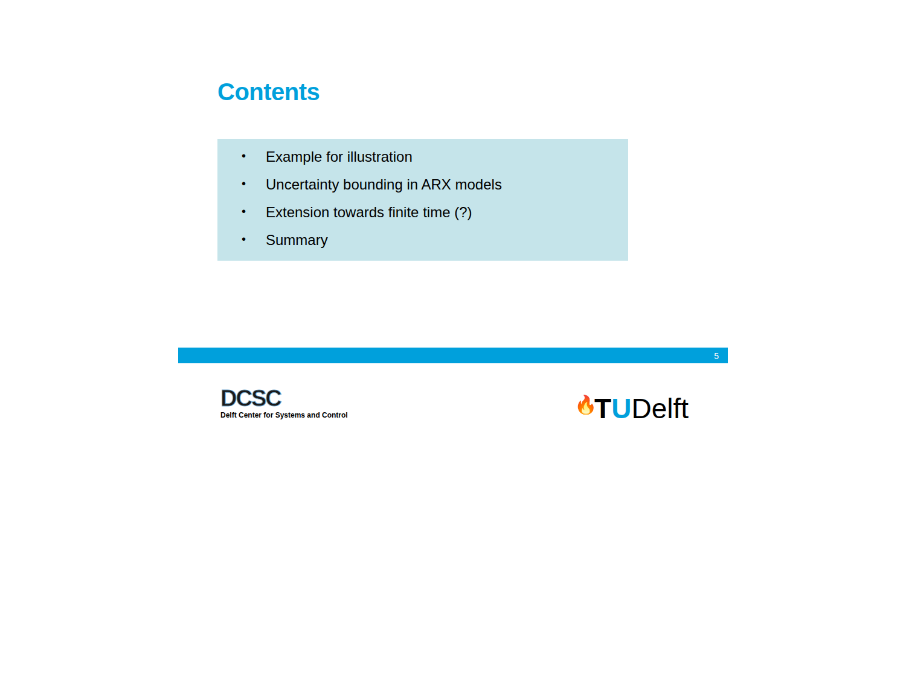Contents
Example for illustration
Uncertainty bounding in ARX models
Extension towards finite time (?)
Summary
5
DCSC
Delft Center for Systems and Control
🔥 TUDelft